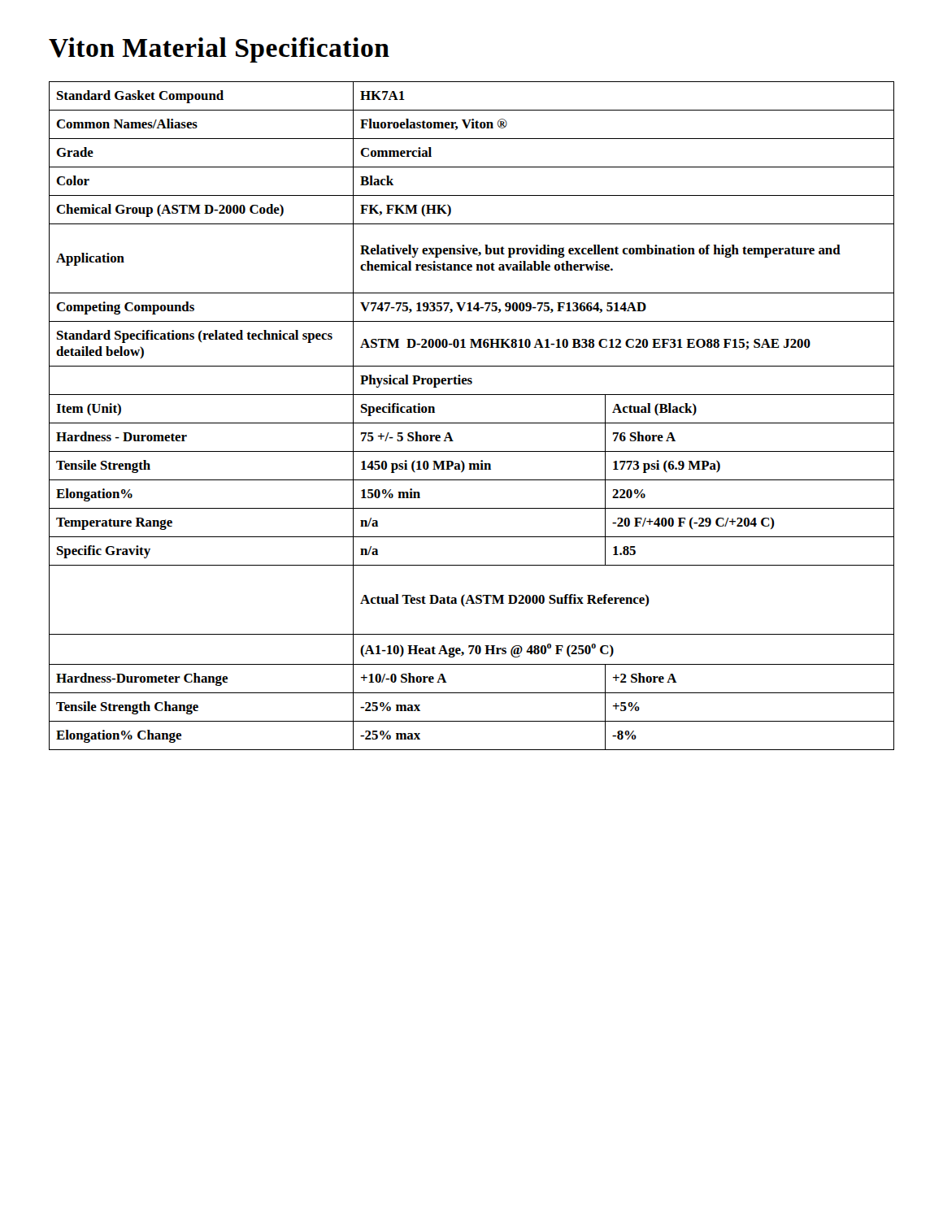Viton Material Specification
| Standard Gasket Compound | HK7A1 |
| Common Names/Aliases | Fluoroelastomer, Viton ® |
| Grade | Commercial |
| Color | Black |
| Chemical Group (ASTM D-2000 Code) | FK, FKM (HK) |
| Application | Relatively expensive, but providing excellent combination of high temperature and chemical resistance not available otherwise. |
| Competing Compounds | V747-75, 19357, V14-75, 9009-75, F13664, 514AD |
| Standard Specifications (related technical specs detailed below) | ASTM D-2000-01 M6HK810 A1-10 B38 C12 C20 EF31 EO88 F15; SAE J200 |
| | Physical Properties |
| Item (Unit) | Specification | Actual (Black) |
| Hardness - Durometer | 75 +/- 5 Shore A | 76 Shore A |
| Tensile Strength | 1450 psi (10 MPa) min | 1773 psi (6.9 MPa) |
| Elongation% | 150% min | 220% |
| Temperature Range | n/a | -20 F/+400 F (-29 C/+204 C) |
| Specific Gravity | n/a | 1.85 |
| | Actual Test Data (ASTM D2000 Suffix Reference) |
| | (A1-10) Heat Age, 70 Hrs @ 480 o F (250 o C) |
| Hardness-Durometer Change | +10/-0 Shore A | +2 Shore A |
| Tensile Strength Change | -25% max | +5% |
| Elongation% Change | -25% max | -8% |